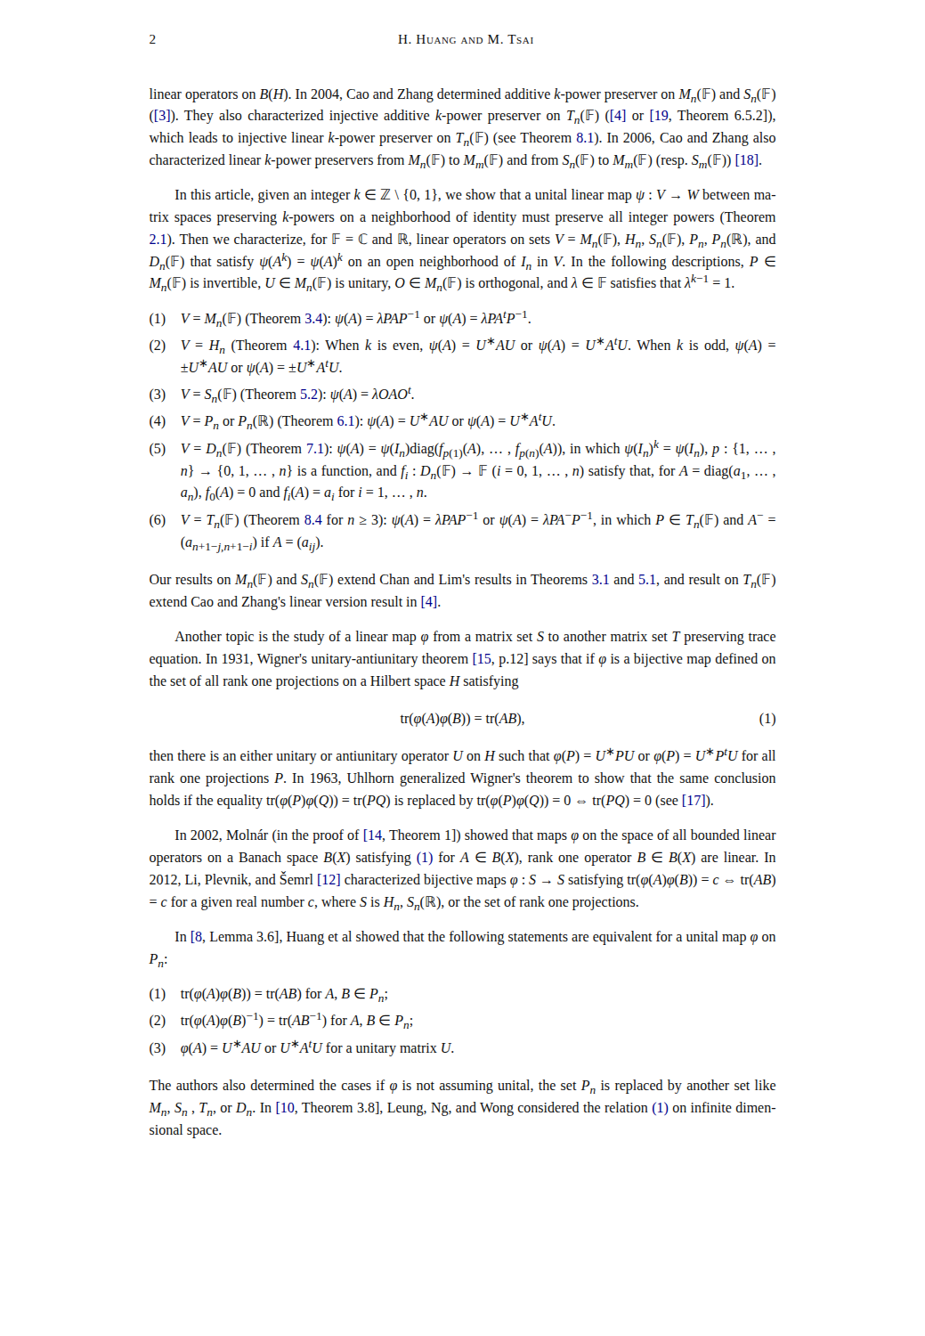2 H. Huang and M. Tsai
linear operators on B(H). In 2004, Cao and Zhang determined additive k-power preserver on Mn(𝔽) and Sn(𝔽) ([3]). They also characterized injective additive k-power preserver on Tn(𝔽) ([4] or [19, Theorem 6.5.2]), which leads to injective linear k-power preserver on Tn(𝔽) (see Theorem 8.1). In 2006, Cao and Zhang also characterized linear k-power preservers from Mn(𝔽) to Mm(𝔽) and from Sn(𝔽) to Mm(𝔽) (resp. Sm(𝔽)) [18].
In this article, given an integer k ∈ ℤ \ {0, 1}, we show that a unital linear map ψ : V → W between matrix spaces preserving k-powers on a neighborhood of identity must preserve all integer powers (Theorem 2.1). Then we characterize, for 𝔽 = ℂ and ℝ, linear operators on sets V = Mn(𝔽), Hn, Sn(𝔽), Pn, Pn(ℝ), and Dn(𝔽) that satisfy ψ(Ak) = ψ(A)k on an open neighborhood of In in V. In the following descriptions, P ∈ Mn(𝔽) is invertible, U ∈ Mn(𝔽) is unitary, O ∈ Mn(𝔽) is orthogonal, and λ ∈ 𝔽 satisfies that λk−1 = 1.
(1) V = Mn(𝔽) (Theorem 3.4): ψ(A) = λPAP−1 or ψ(A) = λPAtP−1.
(2) V = Hn (Theorem 4.1): When k is even, ψ(A) = U∗AU or ψ(A) = U∗AtU. When k is odd, ψ(A) = ±U∗AU or ψ(A) = ±U∗AtU.
(3) V = Sn(𝔽) (Theorem 5.2): ψ(A) = λOAOt.
(4) V = Pn or Pn(ℝ) (Theorem 6.1): ψ(A) = U∗AU or ψ(A) = U∗AtU.
(5) V = Dn(𝔽) (Theorem 7.1): ψ(A) = ψ(In)diag(fp(1)(A), … , fp(n)(A)), in which ψ(In)k = ψ(In), p : {1, … , n} → {0, 1, … , n} is a function, and fi : Dn(𝔽) → 𝔽 (i = 0, 1, … , n) satisfy that, for A = diag(a1, … , an), f0(A) = 0 and fi(A) = ai for i = 1, … , n.
(6) V = Tn(𝔽) (Theorem 8.4 for n ≥ 3): ψ(A) = λPAP−1 or ψ(A) = λPA−P−1, in which P ∈ Tn(𝔽) and A− = (an+1−j,n+1−i) if A = (aij).
Our results on Mn(𝔽) and Sn(𝔽) extend Chan and Lim's results in Theorems 3.1 and 5.1, and result on Tn(𝔽) extend Cao and Zhang's linear version result in [4].
Another topic is the study of a linear map φ from a matrix set S to another matrix set T preserving trace equation. In 1931, Wigner's unitary-antiunitary theorem [15, p.12] says that if φ is a bijective map defined on the set of all rank one projections on a Hilbert space H satisfying
tr(φ(A)φ(B)) = tr(AB),(1)
then there is an either unitary or antiunitary operator U on H such that φ(P) = U∗PU or φ(P) = U∗PtU for all rank one projections P. In 1963, Uhlhorn generalized Wigner's theorem to show that the same conclusion holds if the equality tr(φ(P)φ(Q)) = tr(PQ) is replaced by tr(φ(P)φ(Q)) = 0 ⇔ tr(PQ) = 0 (see [17]).
In 2002, Molnár (in the proof of [14, Theorem 1]) showed that maps φ on the space of all bounded linear operators on a Banach space B(X) satisfying (1) for A ∈ B(X), rank one operator B ∈ B(X) are linear. In 2012, Li, Plevnik, and Šemrl [12] characterized bijective maps φ : S → S satisfying tr(φ(A)φ(B)) = c ⇔ tr(AB) = c for a given real number c, where S is Hn, Sn(ℝ), or the set of rank one projections.
In [8, Lemma 3.6], Huang et al showed that the following statements are equivalent for a unital map φ on Pn:
(1) tr(φ(A)φ(B)) = tr(AB) for A, B ∈ Pn;
(2) tr(φ(A)φ(B)−1) = tr(AB−1) for A, B ∈ Pn;
(3) φ(A) = U∗AU or U∗AtU for a unitary matrix U.
The authors also determined the cases if φ is not assuming unital, the set Pn is replaced by another set like Mn, Sn , Tn, or Dn. In [10, Theorem 3.8], Leung, Ng, and Wong considered the relation (1) on infinite dimensional space.